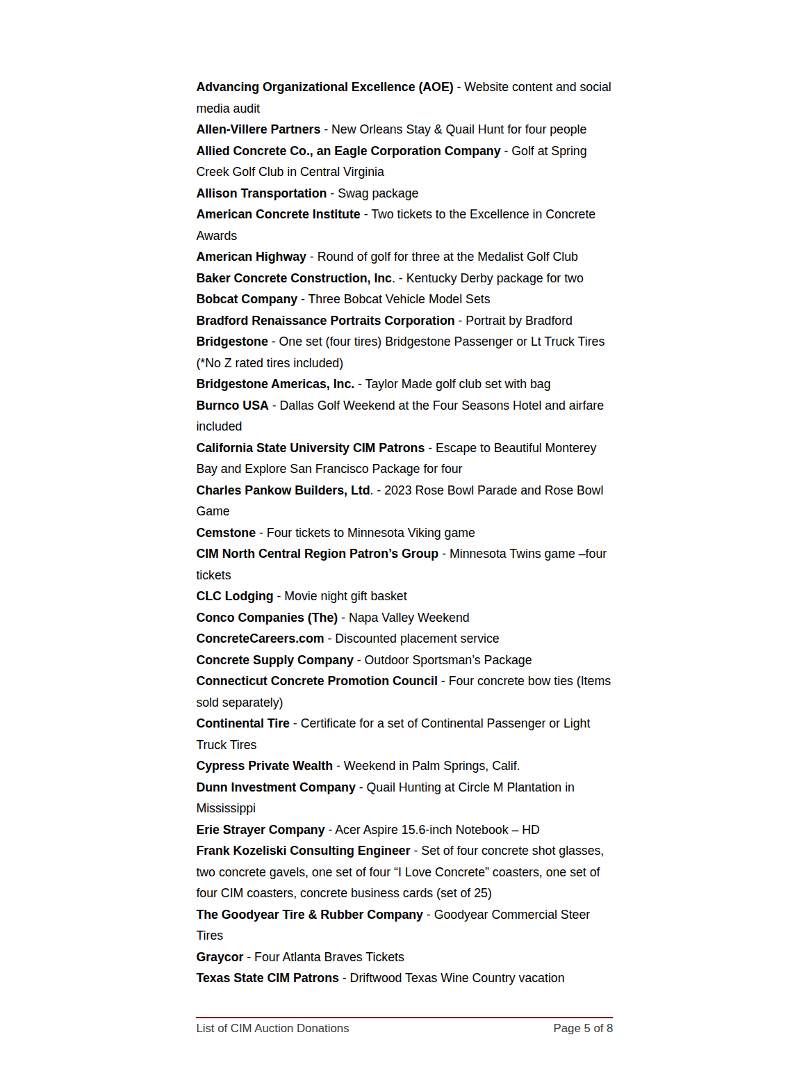Advancing Organizational Excellence (AOE) - Website content and social media audit
Allen-Villere Partners - New Orleans Stay & Quail Hunt for four people
Allied Concrete Co., an Eagle Corporation Company - Golf at Spring Creek Golf Club in Central Virginia
Allison Transportation - Swag package
American Concrete Institute - Two tickets to the Excellence in Concrete Awards
American Highway - Round of golf for three at the Medalist Golf Club
Baker Concrete Construction, Inc. - Kentucky Derby package for two
Bobcat Company - Three Bobcat Vehicle Model Sets
Bradford Renaissance Portraits Corporation - Portrait by Bradford
Bridgestone - One set (four tires) Bridgestone Passenger or Lt Truck Tires (*No Z rated tires included)
Bridgestone Americas, Inc. - Taylor Made golf club set with bag
Burnco USA - Dallas Golf Weekend at the Four Seasons Hotel and airfare included
California State University CIM Patrons - Escape to Beautiful Monterey Bay and Explore San Francisco Package for four
Charles Pankow Builders, Ltd. - 2023 Rose Bowl Parade and Rose Bowl Game
Cemstone - Four tickets to Minnesota Viking game
CIM North Central Region Patron’s Group - Minnesota Twins game –four tickets
CLC Lodging - Movie night gift basket
Conco Companies (The) - Napa Valley Weekend
ConcreteCareers.com - Discounted placement service
Concrete Supply Company - Outdoor Sportsman’s Package
Connecticut Concrete Promotion Council - Four concrete bow ties (Items sold separately)
Continental Tire - Certificate for a set of Continental Passenger or Light Truck Tires
Cypress Private Wealth - Weekend in Palm Springs, Calif.
Dunn Investment Company - Quail Hunting at Circle M Plantation in Mississippi
Erie Strayer Company - Acer Aspire 15.6-inch Notebook – HD
Frank Kozeliski Consulting Engineer - Set of four concrete shot glasses, two concrete gavels, one set of four “I Love Concrete” coasters, one set of four CIM coasters, concrete business cards (set of 25)
The Goodyear Tire & Rubber Company - Goodyear Commercial Steer Tires
Graycor - Four Atlanta Braves Tickets
Texas State CIM Patrons - Driftwood Texas Wine Country vacation
List of CIM Auction Donations Page 5 of 8